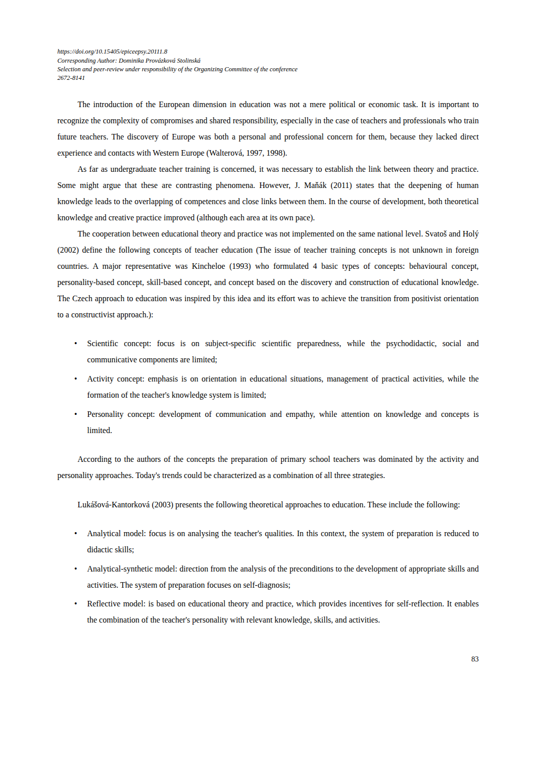https://doi.org/10.15405/epiceepsy.20111.8
Corresponding Author: Dominika Provázková Stolinská
Selection and peer-review under responsibility of the Organizing Committee of the conference
2672-8141
The introduction of the European dimension in education was not a mere political or economic task. It is important to recognize the complexity of compromises and shared responsibility, especially in the case of teachers and professionals who train future teachers. The discovery of Europe was both a personal and professional concern for them, because they lacked direct experience and contacts with Western Europe (Walterová, 1997, 1998).
As far as undergraduate teacher training is concerned, it was necessary to establish the link between theory and practice. Some might argue that these are contrasting phenomena. However, J. Maňák (2011) states that the deepening of human knowledge leads to the overlapping of competences and close links between them. In the course of development, both theoretical knowledge and creative practice improved (although each area at its own pace).
The cooperation between educational theory and practice was not implemented on the same national level. Svatoš and Holý (2002) define the following concepts of teacher education (The issue of teacher training concepts is not unknown in foreign countries. A major representative was Kincheloe (1993) who formulated 4 basic types of concepts: behavioural concept, personality-based concept, skill-based concept, and concept based on the discovery and construction of educational knowledge. The Czech approach to education was inspired by this idea and its effort was to achieve the transition from positivist orientation to a constructivist approach.):
Scientific concept: focus is on subject-specific scientific preparedness, while the psychodidactic, social and communicative components are limited;
Activity concept: emphasis is on orientation in educational situations, management of practical activities, while the formation of the teacher's knowledge system is limited;
Personality concept: development of communication and empathy, while attention on knowledge and concepts is limited.
According to the authors of the concepts the preparation of primary school teachers was dominated by the activity and personality approaches. Today's trends could be characterized as a combination of all three strategies.
Lukášová-Kantorková (2003) presents the following theoretical approaches to education. These include the following:
Analytical model: focus is on analysing the teacher's qualities. In this context, the system of preparation is reduced to didactic skills;
Analytical-synthetic model: direction from the analysis of the preconditions to the development of appropriate skills and activities. The system of preparation focuses on self-diagnosis;
Reflective model: is based on educational theory and practice, which provides incentives for self-reflection. It enables the combination of the teacher's personality with relevant knowledge, skills, and activities.
83